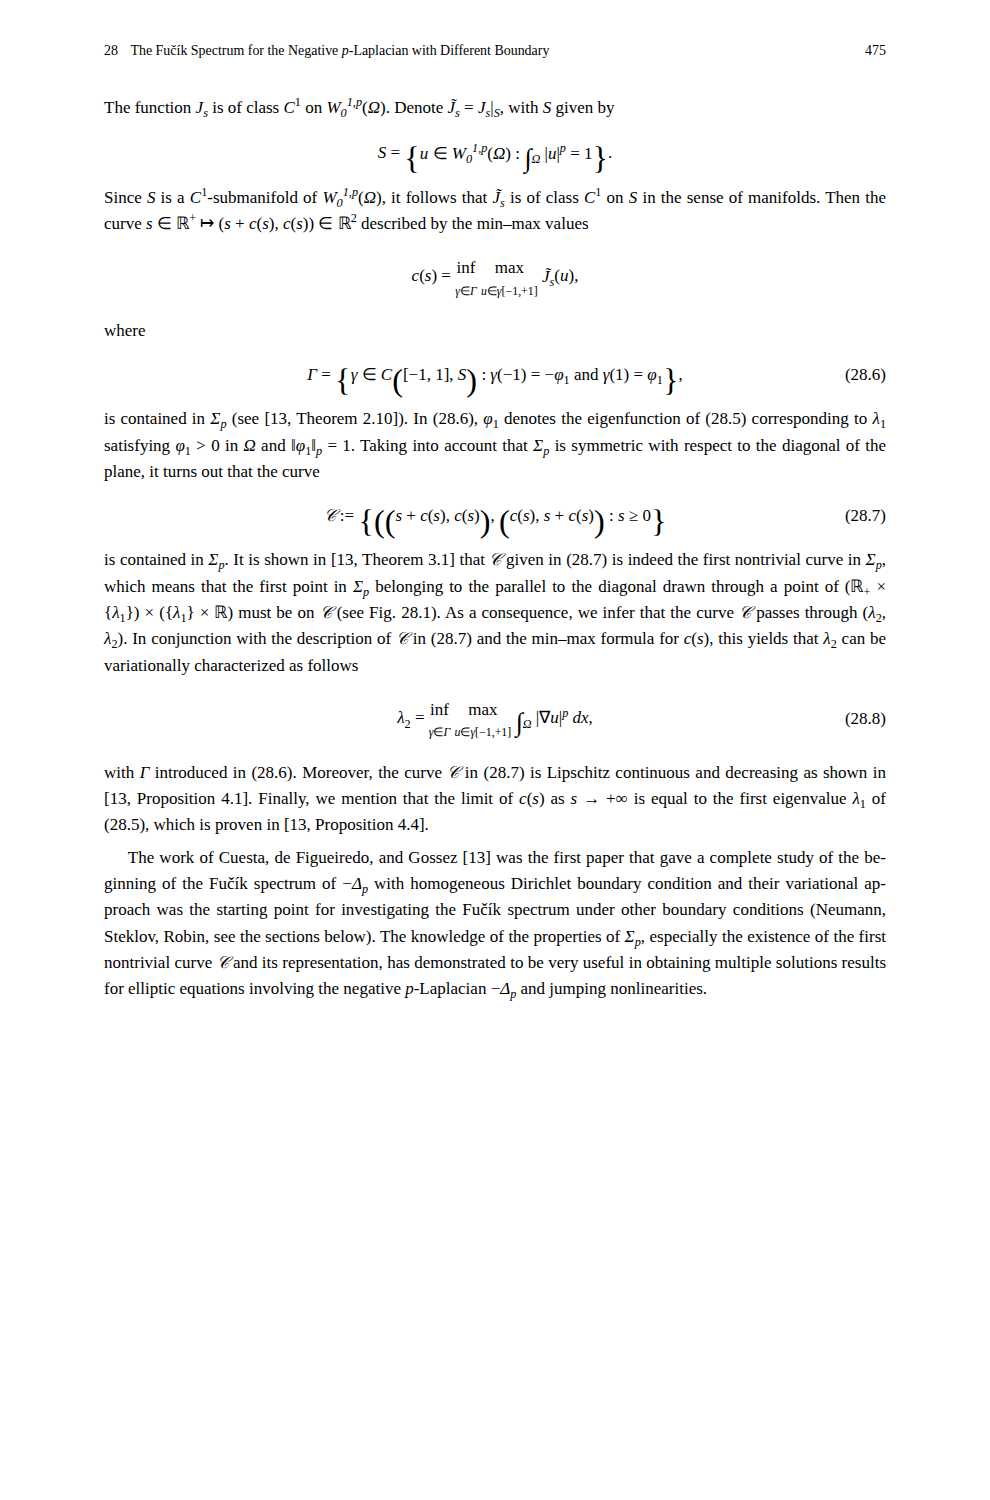28 The Fučík Spectrum for the Negative p-Laplacian with Different Boundary 475
The function Js is of class C1 on W01,p(Ω). Denote J̃s = Js|S, with S given by
S = {u ∈ W01,p(Ω) : ∫Ω |u|p = 1}.
Since S is a C1-submanifold of W01,p(Ω), it follows that J̃s is of class C1 on S in the sense of manifolds. Then the curve s ∈ ℝ+ ↦ (s + c(s), c(s)) ∈ ℝ2 described by the min–max values
c(s) = inf γ∈Γ max u∈γ[−1,+1] J̃s(u),
where
Γ = {γ ∈ C([−1, 1], S) : γ(−1) = −φ1 and γ(1) = φ1}, (28.6)
is contained in Σp (see [13, Theorem 2.10]). In (28.6), φ1 denotes the eigenfunction of (28.5) corresponding to λ1 satisfying φ1 > 0 in Ω and ‖φ1‖p = 1. Taking into account that Σp is symmetric with respect to the diagonal of the plane, it turns out that the curve
𝒞 := {((s + c(s), c(s)), (c(s), s + c(s)) : s ≥ 0} (28.7)
is contained in Σp. It is shown in [13, Theorem 3.1] that 𝒞 given in (28.7) is indeed the first nontrivial curve in Σp, which means that the first point in Σp belonging to the parallel to the diagonal drawn through a point of (ℝ+ × {λ1}) × ({λ1} × ℝ) must be on 𝒞 (see Fig. 28.1). As a consequence, we infer that the curve 𝒞 passes through (λ2, λ2). In conjunction with the description of 𝒞 in (28.7) and the min–max formula for c(s), this yields that λ2 can be variationally characterized as follows
λ2 = inf γ∈Γ max u∈γ[−1,+1] ∫Ω |∇u|p dx, (28.8)
with Γ introduced in (28.6). Moreover, the curve 𝒞 in (28.7) is Lipschitz continuous and decreasing as shown in [13, Proposition 4.1]. Finally, we mention that the limit of c(s) as s → +∞ is equal to the first eigenvalue λ1 of (28.5), which is proven in [13, Proposition 4.4].
The work of Cuesta, de Figueiredo, and Gossez [13] was the first paper that gave a complete study of the beginning of the Fučík spectrum of −Δp with homogeneous Dirichlet boundary condition and their variational approach was the starting point for investigating the Fučík spectrum under other boundary conditions (Neumann, Steklov, Robin, see the sections below). The knowledge of the properties of Σp, especially the existence of the first nontrivial curve 𝒞 and its representation, has demonstrated to be very useful in obtaining multiple solutions results for elliptic equations involving the negative p-Laplacian −Δp and jumping nonlinearities.